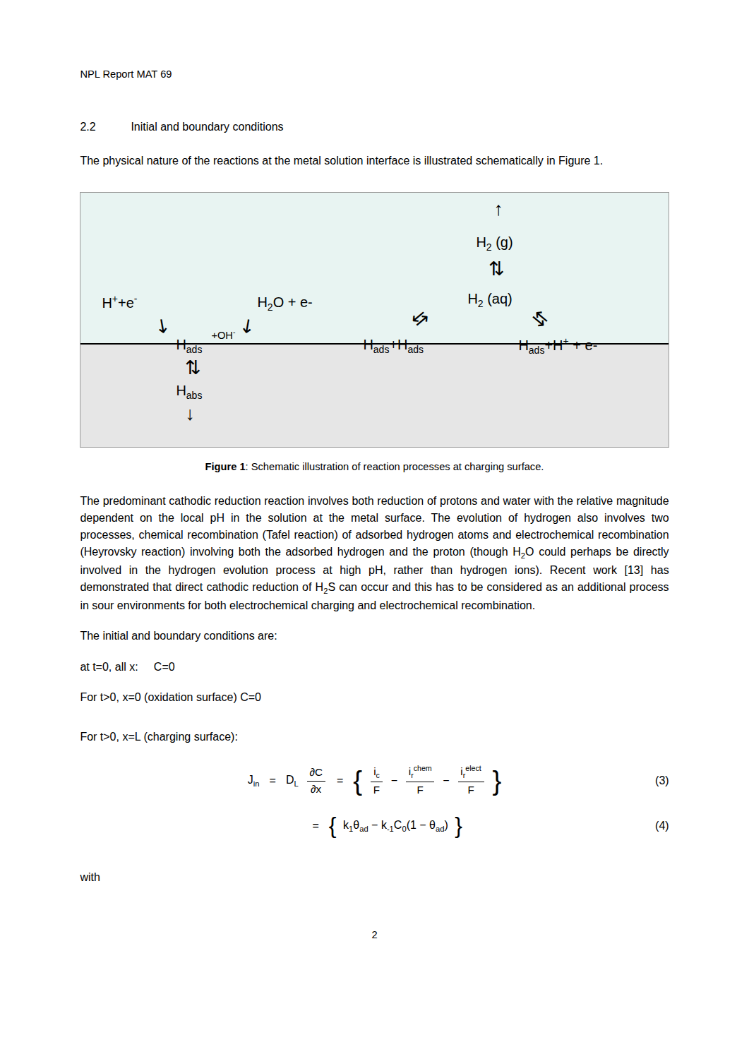NPL Report MAT 69
2.2 Initial and boundary conditions
The physical nature of the reactions at the metal solution interface is illustrated schematically in Figure 1.
H2 (g) ↑ ⇅ H2 (aq) H++e- ↘ H2O + e- ↙ +OH- Hads ⇅ Habs ↓ Hads+Hads ⇆ Hads+H+ + e- ⇆
Figure 1: Schematic illustration of reaction processes at charging surface.
The predominant cathodic reduction reaction involves both reduction of protons and water with the relative magnitude dependent on the local pH in the solution at the metal surface. The evolution of hydrogen also involves two processes, chemical recombination (Tafel reaction) of adsorbed hydrogen atoms and electrochemical recombination (Heyrovsky reaction) involving both the adsorbed hydrogen and the proton (though H2O could perhaps be directly involved in the hydrogen evolution process at high pH, rather than hydrogen ions). Recent work [13] has demonstrated that direct cathodic reduction of H2S can occur and this has to be considered as an additional process in sour environments for both electrochemical charging and electrochemical recombination.
The initial and boundary conditions are:
at t=0, all x: C=0
For t>0, x=0 (oxidation surface) C=0
For t>0, x=L (charging surface):
Jin = DL ∂C∂x = { ic F − irchem F − irelect F }
(3)
= { k1θad − k-1C0(1 − θad) }
(4)
with
2